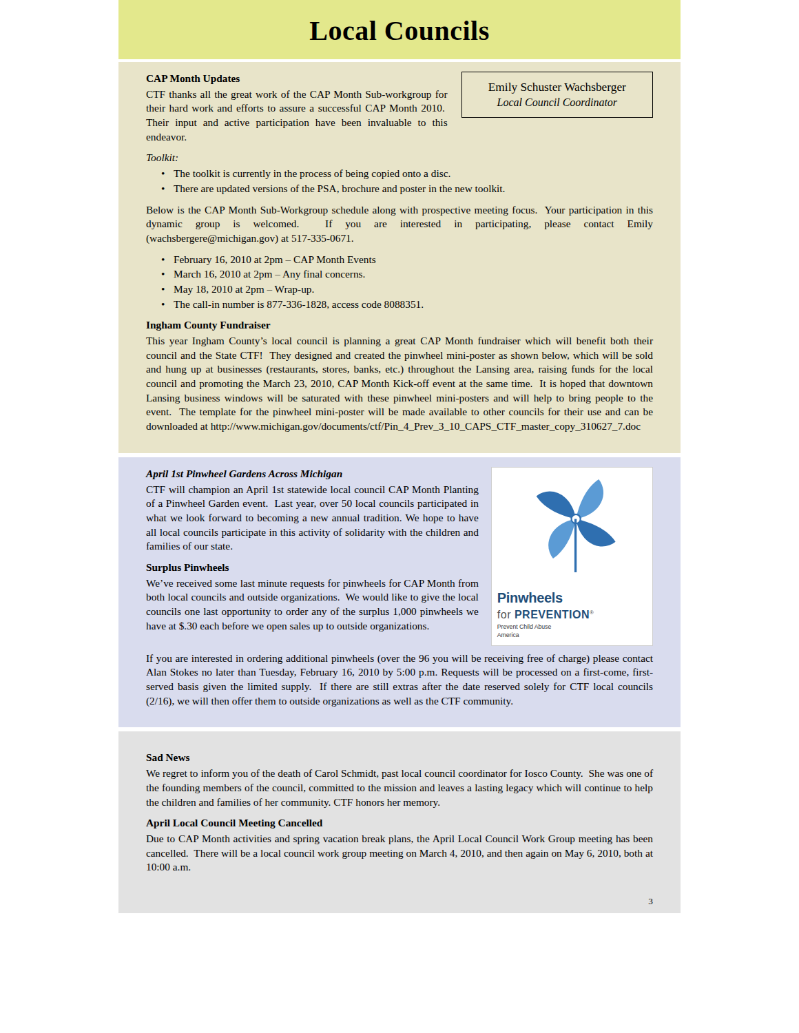Local Councils
Emily Schuster Wachsberger
Local Council Coordinator
CAP Month Updates
CTF thanks all the great work of the CAP Month Sub-workgroup for their hard work and efforts to assure a successful CAP Month 2010. Their input and active participation have been invaluable to this endeavor.
Toolkit:
The toolkit is currently in the process of being copied onto a disc.
There are updated versions of the PSA, brochure and poster in the new toolkit.
Below is the CAP Month Sub-Workgroup schedule along with prospective meeting focus. Your participation in this dynamic group is welcomed. If you are interested in participating, please contact Emily (wachsbergere@michigan.gov) at 517-335-0671.
February 16, 2010 at 2pm – CAP Month Events
March 16, 2010 at 2pm – Any final concerns.
May 18, 2010 at 2pm – Wrap-up.
The call-in number is 877-336-1828, access code 8088351.
Ingham County Fundraiser
This year Ingham County’s local council is planning a great CAP Month fundraiser which will benefit both their council and the State CTF! They designed and created the pinwheel mini-poster as shown below, which will be sold and hung up at businesses (restaurants, stores, banks, etc.) throughout the Lansing area, raising funds for the local council and promoting the March 23, 2010, CAP Month Kick-off event at the same time. It is hoped that downtown Lansing business windows will be saturated with these pinwheel mini-posters and will help to bring people to the event. The template for the pinwheel mini-poster will be made available to other councils for their use and can be downloaded at http://www.michigan.gov/documents/ctf/Pin_4_Prev_3_10_CAPS_CTF_master_copy_310627_7.doc
Pinwheels
for PREVENTION®
Prevent Child Abuse
America
April 1st Pinwheel Gardens Across Michigan
CTF will champion an April 1st statewide local council CAP Month Planting of a Pinwheel Garden event. Last year, over 50 local councils participated in what we look forward to becoming a new annual tradition. We hope to have all local councils participate in this activity of solidarity with the children and families of our state.
Surplus Pinwheels
We’ve received some last minute requests for pinwheels for CAP Month from both local councils and outside organizations. We would like to give the local councils one last opportunity to order any of the surplus 1,000 pinwheels we have at $.30 each before we open sales up to outside organizations.
If you are interested in ordering additional pinwheels (over the 96 you will be receiving free of charge) please contact Alan Stokes no later than Tuesday, February 16, 2010 by 5:00 p.m. Requests will be processed on a first-come, first-served basis given the limited supply. If there are still extras after the date reserved solely for CTF local councils (2/16), we will then offer them to outside organizations as well as the CTF community.
Sad News
We regret to inform you of the death of Carol Schmidt, past local council coordinator for Iosco County. She was one of the founding members of the council, committed to the mission and leaves a lasting legacy which will continue to help the children and families of her community. CTF honors her memory.
April Local Council Meeting Cancelled
Due to CAP Month activities and spring vacation break plans, the April Local Council Work Group meeting has been cancelled. There will be a local council work group meeting on March 4, 2010, and then again on May 6, 2010, both at 10:00 a.m.
3